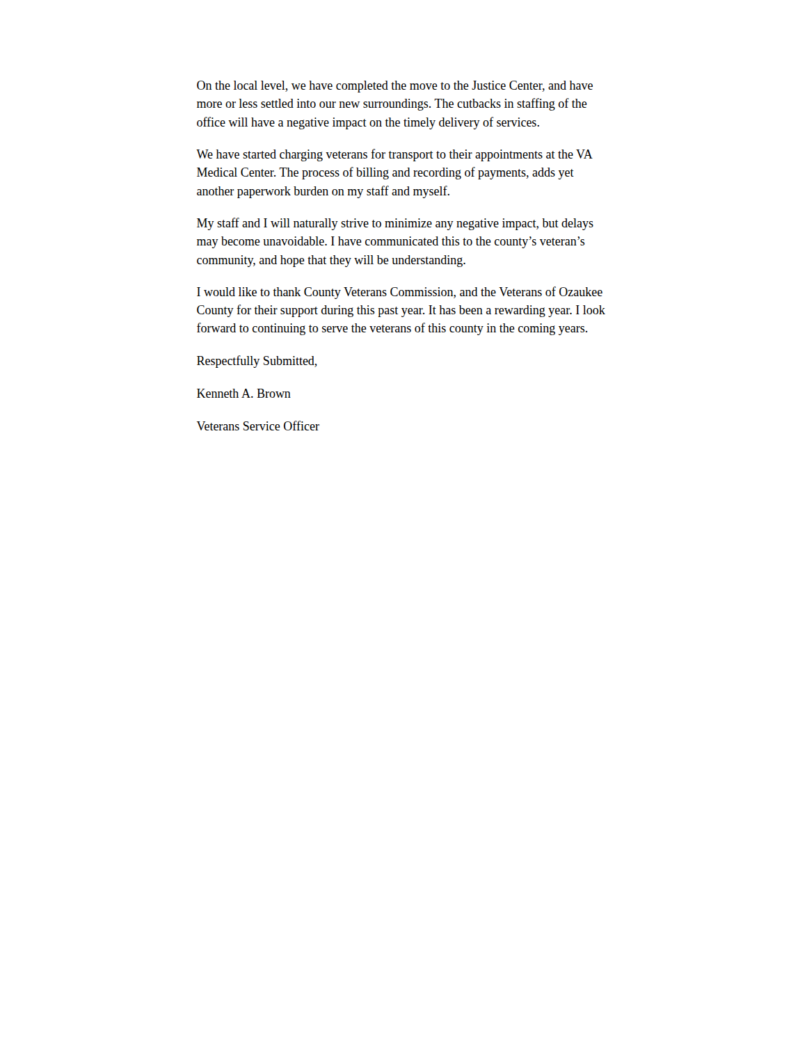On the local level, we have completed the move to the Justice Center, and have more or less settled into our new surroundings. The cutbacks in staffing of the office will have a negative impact on the timely delivery of services.
We have started charging veterans for transport to their appointments at the VA Medical Center. The process of billing and recording of payments, adds yet another paperwork burden on my staff and myself.
My staff and I will naturally strive to minimize any negative impact, but delays may become unavoidable. I have communicated this to the county’s veteran’s community, and hope that they will be understanding.
I would like to thank County Veterans Commission, and the Veterans of Ozaukee County for their support during this past year. It has been a rewarding year. I look forward to continuing to serve the veterans of this county in the coming years.
Respectfully Submitted,
Kenneth A. Brown
Veterans Service Officer